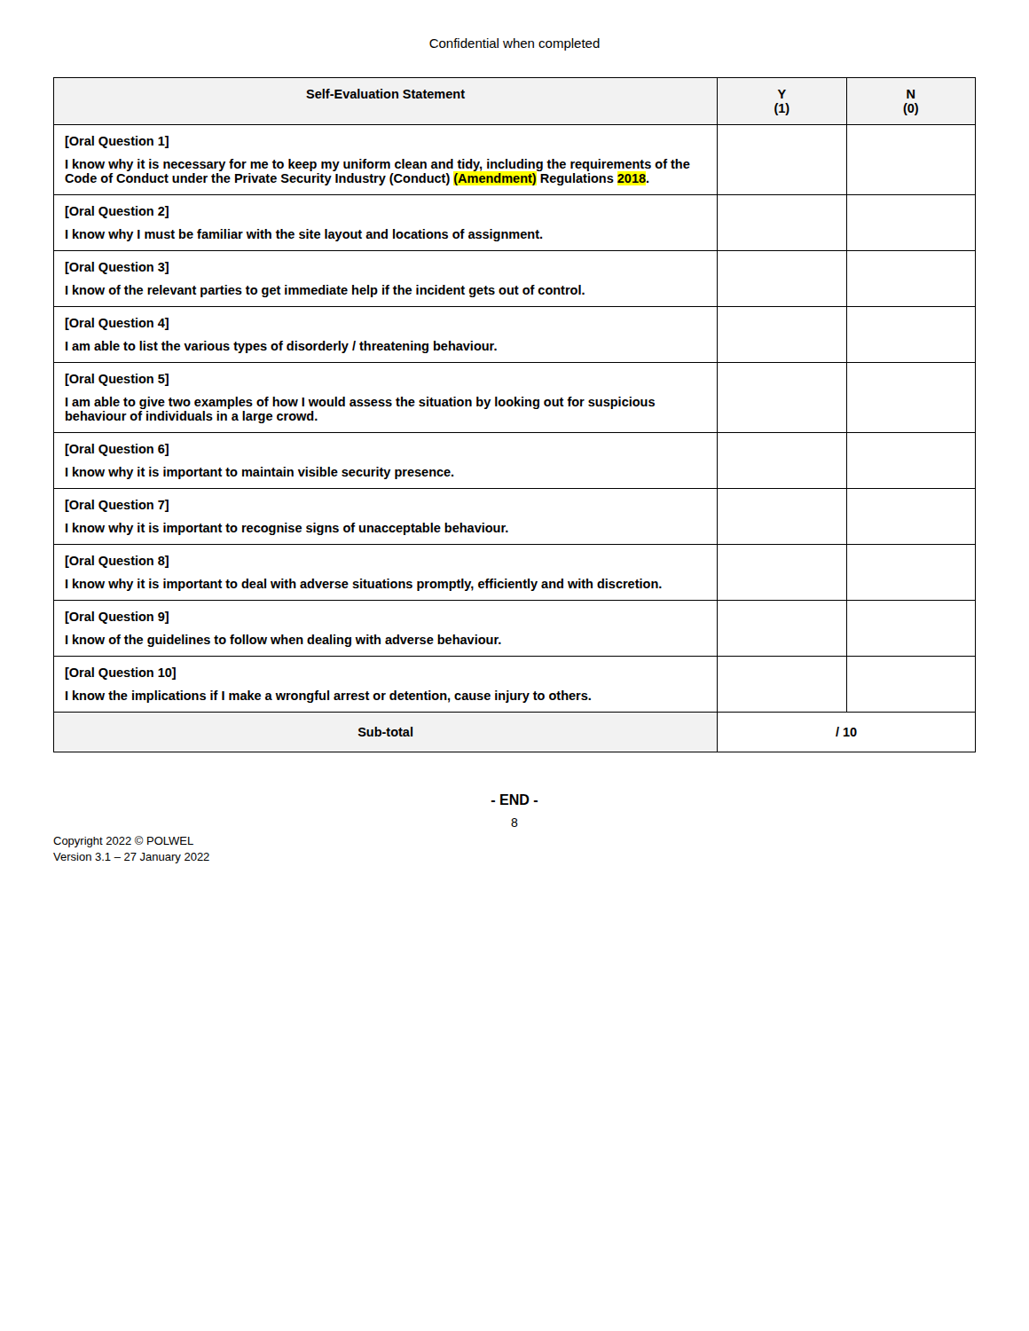Confidential when completed
| Self-Evaluation Statement | Y (1) | N (0) |
| --- | --- | --- |
| [Oral Question 1] I know why it is necessary for me to keep my uniform clean and tidy, including the requirements of the Code of Conduct under the Private Security Industry (Conduct) (Amendment) Regulations 2018 . | | |
| [Oral Question 2] I know why I must be familiar with the site layout and locations of assignment. | | |
| [Oral Question 3] I know of the relevant parties to get immediate help if the incident gets out of control. | | |
| [Oral Question 4] I am able to list the various types of disorderly / threatening behaviour. | | |
| [Oral Question 5] I am able to give two examples of how I would assess the situation by looking out for suspicious behaviour of individuals in a large crowd. | | |
| [Oral Question 6] I know why it is important to maintain visible security presence. | | |
| [Oral Question 7] I know why it is important to recognise signs of unacceptable behaviour. | | |
| [Oral Question 8] I know why it is important to deal with adverse situations promptly, efficiently and with discretion. | | |
| [Oral Question 9] I know of the guidelines to follow when dealing with adverse behaviour. | | |
| [Oral Question 10] I know the implications if I make a wrongful arrest or detention, cause injury to others. | | |
| Sub-total | / 10 |
- END -
8
Copyright 2022 © POLWEL
Version 3.1 – 27 January 2022